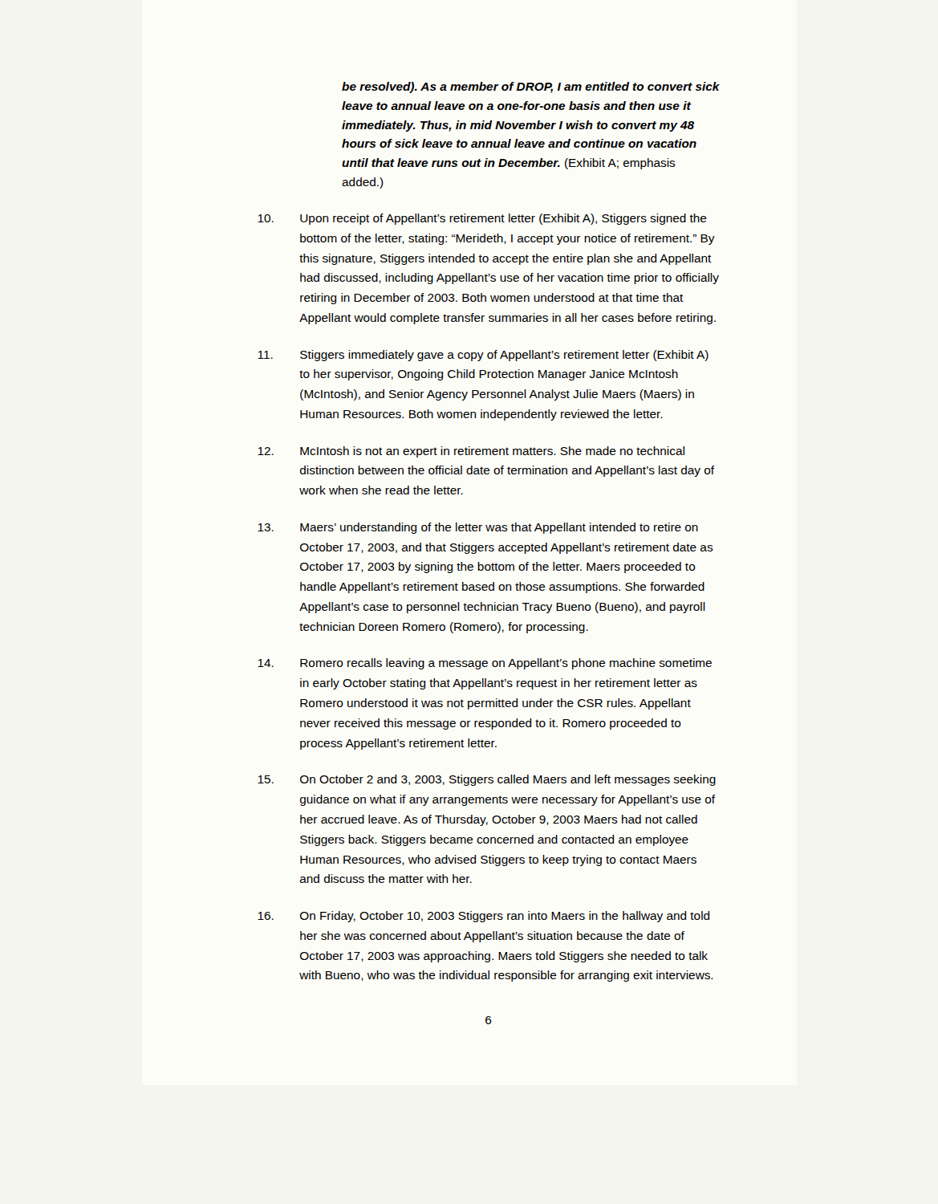be resolved). As a member of DROP, I am entitled to convert sick leave to annual leave on a one-for-one basis and then use it immediately. Thus, in mid November I wish to convert my 48 hours of sick leave to annual leave and continue on vacation until that leave runs out in December. (Exhibit A; emphasis added.)
Upon receipt of Appellant’s retirement letter (Exhibit A), Stiggers signed the bottom of the letter, stating: “Merideth, I accept your notice of retirement.” By this signature, Stiggers intended to accept the entire plan she and Appellant had discussed, including Appellant’s use of her vacation time prior to officially retiring in December of 2003. Both women understood at that time that Appellant would complete transfer summaries in all her cases before retiring.
Stiggers immediately gave a copy of Appellant’s retirement letter (Exhibit A) to her supervisor, Ongoing Child Protection Manager Janice McIntosh (McIntosh), and Senior Agency Personnel Analyst Julie Maers (Maers) in Human Resources. Both women independently reviewed the letter.
McIntosh is not an expert in retirement matters. She made no technical distinction between the official date of termination and Appellant’s last day of work when she read the letter.
Maers’ understanding of the letter was that Appellant intended to retire on October 17, 2003, and that Stiggers accepted Appellant’s retirement date as October 17, 2003 by signing the bottom of the letter. Maers proceeded to handle Appellant’s retirement based on those assumptions. She forwarded Appellant’s case to personnel technician Tracy Bueno (Bueno), and payroll technician Doreen Romero (Romero), for processing.
Romero recalls leaving a message on Appellant’s phone machine sometime in early October stating that Appellant’s request in her retirement letter as Romero understood it was not permitted under the CSR rules. Appellant never received this message or responded to it. Romero proceeded to process Appellant’s retirement letter.
On October 2 and 3, 2003, Stiggers called Maers and left messages seeking guidance on what if any arrangements were necessary for Appellant’s use of her accrued leave. As of Thursday, October 9, 2003 Maers had not called Stiggers back. Stiggers became concerned and contacted an employee Human Resources, who advised Stiggers to keep trying to contact Maers and discuss the matter with her.
On Friday, October 10, 2003 Stiggers ran into Maers in the hallway and told her she was concerned about Appellant’s situation because the date of October 17, 2003 was approaching. Maers told Stiggers she needed to talk with Bueno, who was the individual responsible for arranging exit interviews.
6